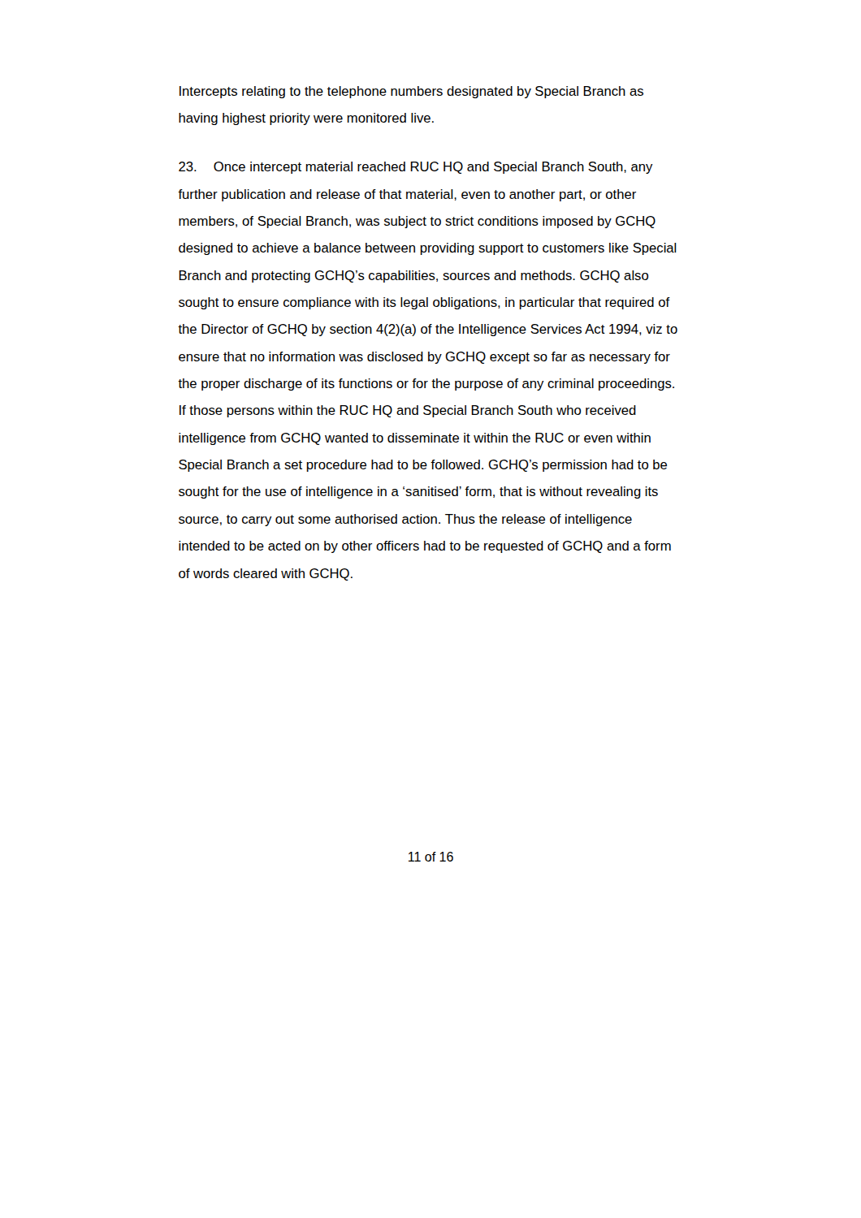Intercepts relating to the telephone numbers designated by Special Branch as having highest priority were monitored live.
23. Once intercept material reached RUC HQ and Special Branch South, any further publication and release of that material, even to another part, or other members, of Special Branch, was subject to strict conditions imposed by GCHQ designed to achieve a balance between providing support to customers like Special Branch and protecting GCHQ’s capabilities, sources and methods. GCHQ also sought to ensure compliance with its legal obligations, in particular that required of the Director of GCHQ by section 4(2)(a) of the Intelligence Services Act 1994, viz to ensure that no information was disclosed by GCHQ except so far as necessary for the proper discharge of its functions or for the purpose of any criminal proceedings. If those persons within the RUC HQ and Special Branch South who received intelligence from GCHQ wanted to disseminate it within the RUC or even within Special Branch a set procedure had to be followed. GCHQ’s permission had to be sought for the use of intelligence in a ‘sanitised’ form, that is without revealing its source, to carry out some authorised action. Thus the release of intelligence intended to be acted on by other officers had to be requested of GCHQ and a form of words cleared with GCHQ.
11 of 16